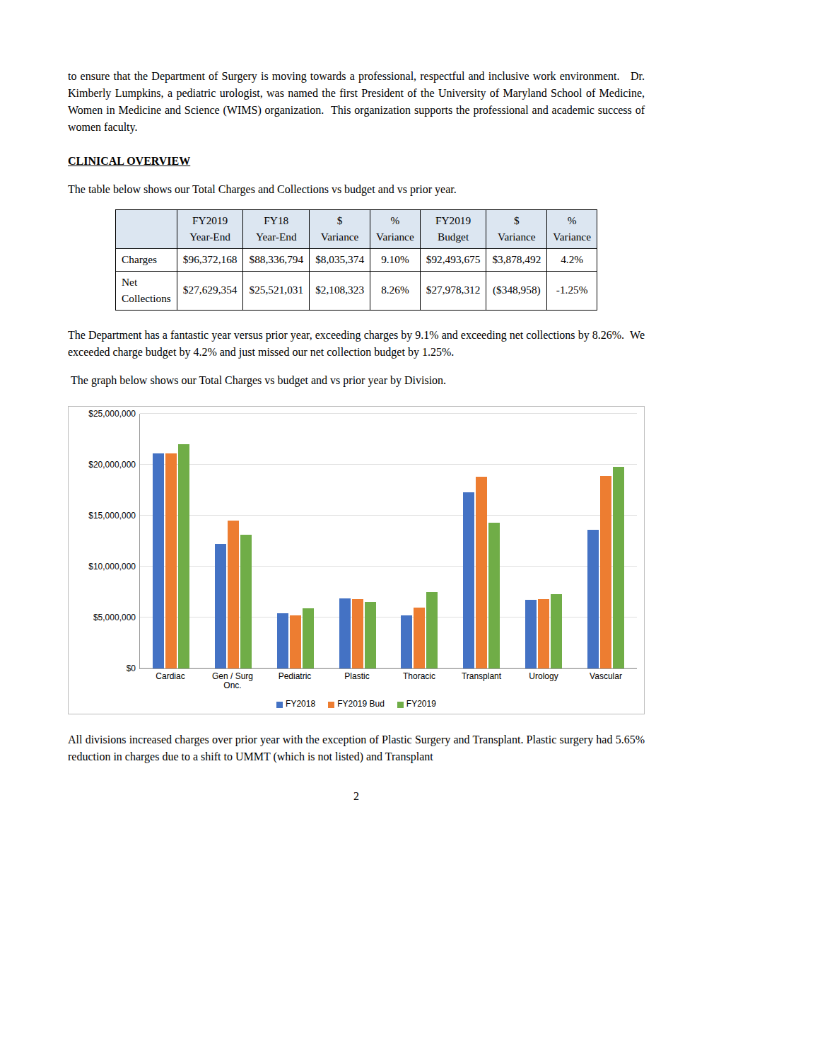to ensure that the Department of Surgery is moving towards a professional, respectful and inclusive work environment. Dr. Kimberly Lumpkins, a pediatric urologist, was named the first President of the University of Maryland School of Medicine, Women in Medicine and Science (WIMS) organization. This organization supports the professional and academic success of women faculty.
Clinical Overview
The table below shows our Total Charges and Collections vs budget and vs prior year.
| | FY2019 Year-End | FY18 Year-End | $ Variance | % Variance | FY2019 Budget | $ Variance | % Variance |
| --- | --- | --- | --- | --- | --- | --- | --- |
| Charges | $96,372,168 | $88,336,794 | $8,035,374 | 9.10% | $92,493,675 | $3,878,492 | 4.2% |
| Net Collections | $27,629,354 | $25,521,031 | $2,108,323 | 8.26% | $27,978,312 | ($348,958) | -1.25% |
The Department has a fantastic year versus prior year, exceeding charges by 9.1% and exceeding net collections by 8.26%. We exceeded charge budget by 4.2% and just missed our net collection budget by 1.25%.
The graph below shows our Total Charges vs budget and vs prior year by Division.
$25,000,000
$20,000,000
$15,000,000
$10,000,000
$5,000,000
$0
Cardiac
Gen / Surg
Onc.
Pediatric
Plastic
Thoracic
Transplant
Urology
Vascular
FY2018
FY2019 Bud
FY2019
All divisions increased charges over prior year with the exception of Plastic Surgery and Transplant. Plastic surgery had 5.65% reduction in charges due to a shift to UMMT (which is not listed) and Transplant
2